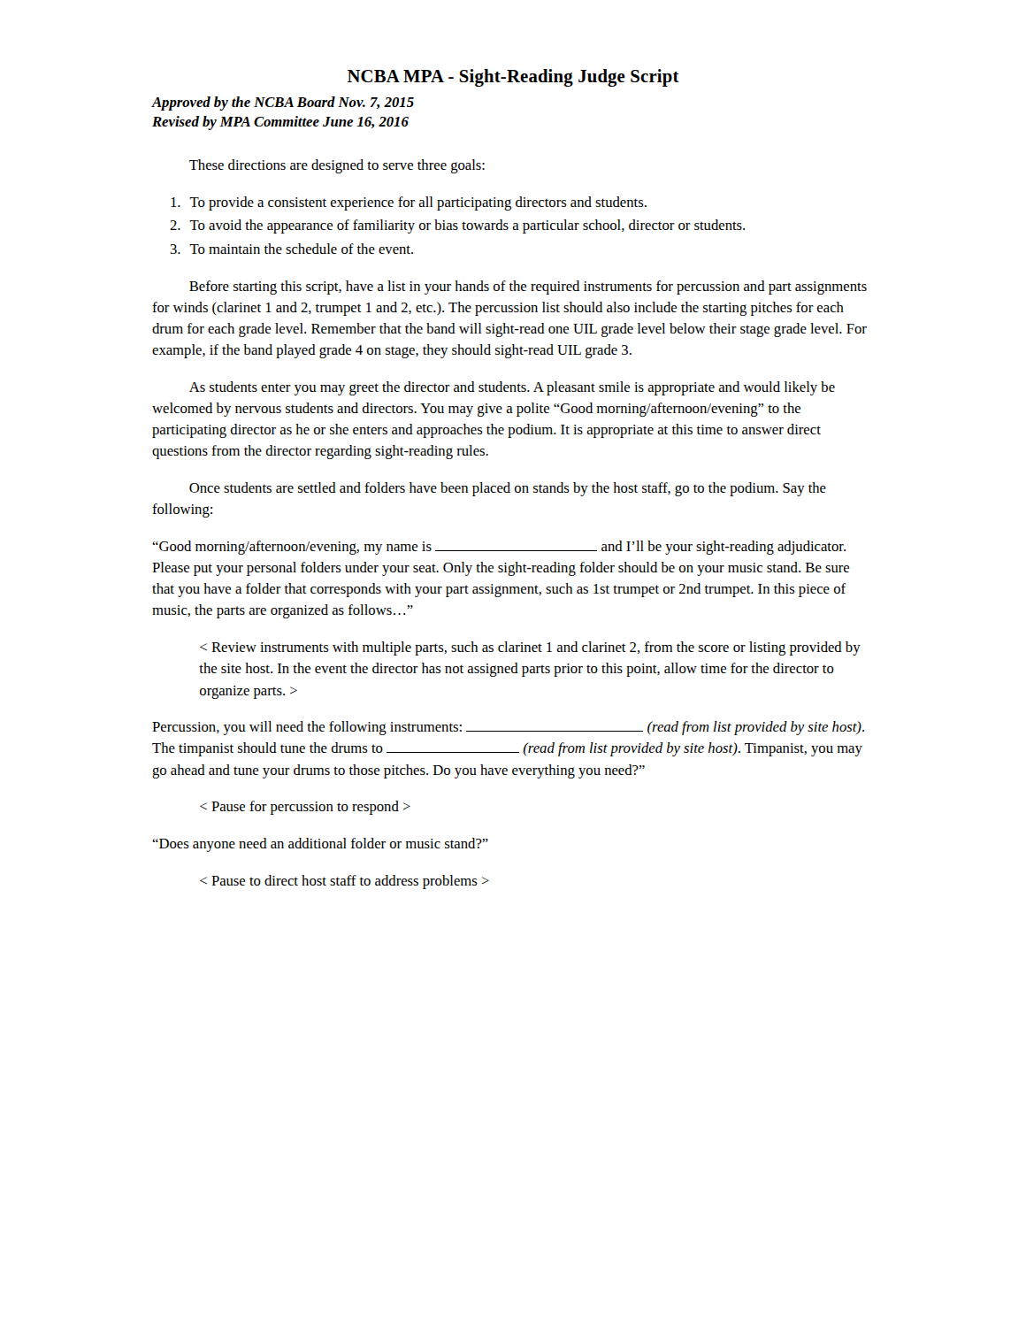NCBA MPA - Sight-Reading Judge Script
Approved by the NCBA Board Nov. 7, 2015
Revised by MPA Committee June 16, 2016
These directions are designed to serve three goals:
To provide a consistent experience for all participating directors and students.
To avoid the appearance of familiarity or bias towards a particular school, director or students.
To maintain the schedule of the event.
Before starting this script, have a list in your hands of the required instruments for percussion and part assignments for winds (clarinet 1 and 2, trumpet 1 and 2, etc.). The percussion list should also include the starting pitches for each drum for each grade level. Remember that the band will sight-read one UIL grade level below their stage grade level. For example, if the band played grade 4 on stage, they should sight-read UIL grade 3.
As students enter you may greet the director and students. A pleasant smile is appropriate and would likely be welcomed by nervous students and directors. You may give a polite “Good morning/afternoon/evening” to the participating director as he or she enters and approaches the podium. It is appropriate at this time to answer direct questions from the director regarding sight-reading rules.
Once students are settled and folders have been placed on stands by the host staff, go to the podium. Say the following:
“Good morning/afternoon/evening, my name is and I’ll be your sight-reading adjudicator. Please put your personal folders under your seat. Only the sight-reading folder should be on your music stand. Be sure that you have a folder that corresponds with your part assignment, such as 1st trumpet or 2nd trumpet. In this piece of music, the parts are organized as follows…”
< Review instruments with multiple parts, such as clarinet 1 and clarinet 2, from the score or listing provided by the site host. In the event the director has not assigned parts prior to this point, allow time for the director to organize parts. >
Percussion, you will need the following instruments: (read from list provided by site host). The timpanist should tune the drums to (read from list provided by site host). Timpanist, you may go ahead and tune your drums to those pitches. Do you have everything you need?”
< Pause for percussion to respond >
“Does anyone need an additional folder or music stand?”
< Pause to direct host staff to address problems >